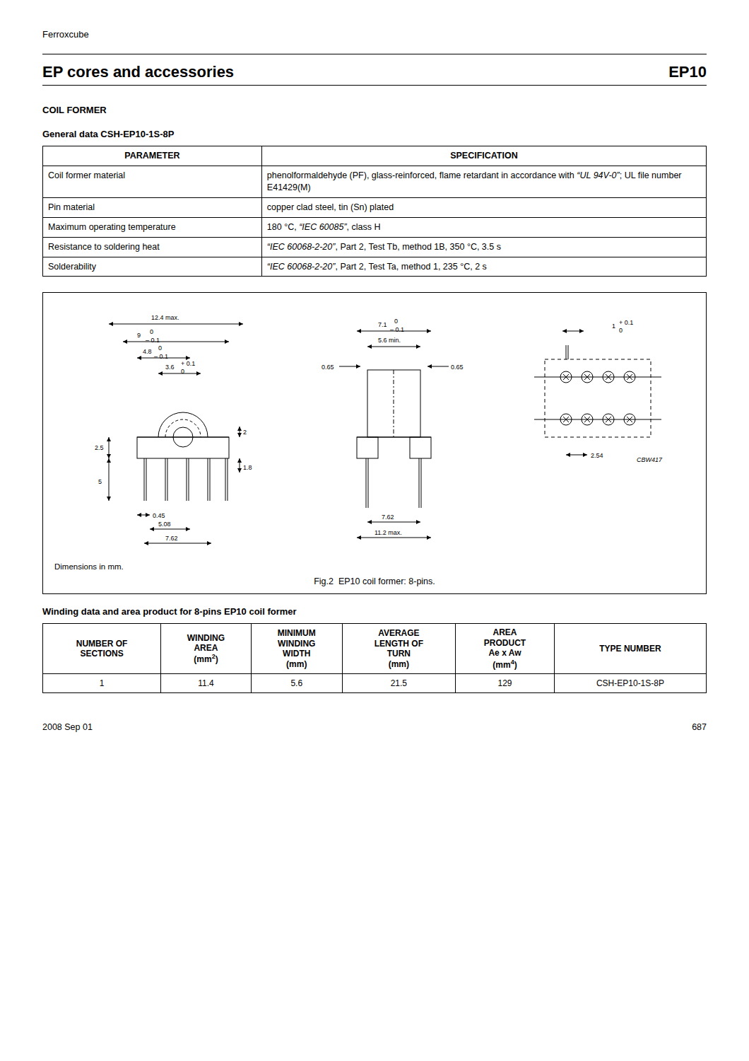Ferroxcube
EP cores and accessories EP10
COIL FORMER
General data CSH-EP10-1S-8P
| PARAMETER | SPECIFICATION |
| --- | --- |
| Coil former material | phenolformaldehyde (PF), glass-reinforced, flame retardant in accordance with “UL 94V-0” ; UL file number E41429(M) |
| Pin material | copper clad steel, tin (Sn) plated |
| Maximum operating temperature | 180 °C, “IEC 60085” , class H |
| Resistance to soldering heat | “IEC 60068-2-20” , Part 2, Test Tb, method 1B, 350 °C, 3.5 s |
| Solderability | “IEC 60068-2-20” , Part 2, Test Ta, method 1, 235 °C, 2 s |
12.4 max. 9 0 – 0.1 4.8 0 – 0.1 3.6 + 0.1 0 2 2.5 1.8 5 0.45 5.08 7.62 7.1 0 – 0.1 5.6 min. 0.65 0.65 7.62 11.2 max. 1 + 0.1 0 2.54 CBW417
Dimensions in mm.
Fig.2 EP10 coil former: 8-pins.
Winding data and area product for 8-pins EP10 coil former
| NUMBER OF SECTIONS | WINDING AREA (mm 2 ) | MINIMUM WINDING WIDTH (mm) | AVERAGE LENGTH OF TURN (mm) | AREA PRODUCT Ae x Aw (mm 4 ) | TYPE NUMBER |
| --- | --- | --- | --- | --- | --- |
| 1 | 11.4 | 5.6 | 21.5 | 129 | CSH-EP10-1S-8P |
2008 Sep 01 687